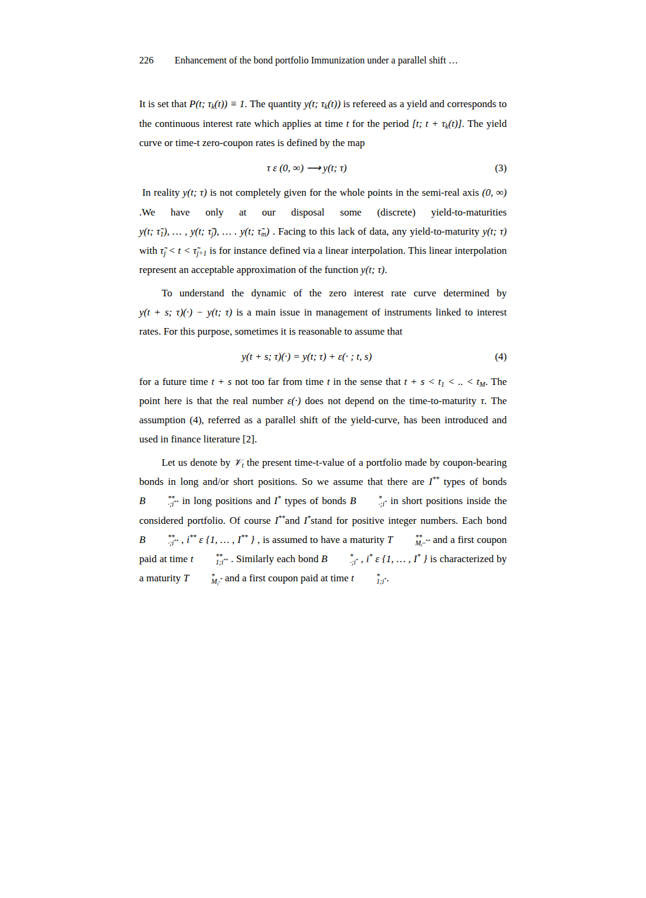226 Enhancement of the bond portfolio Immunization under a parallel shift …
It is set that P(t; τk(t)) ≡ 1. The quantity y(t; τk(t)) is refereed as a yield and corresponds to the continuous interest rate which applies at time t for the period [t; t + τk(t)]. The yield curve or time-t zero-coupon rates is defined by the map
τ ε (0, ∞) ⟶ y(t; τ)
(3)
In reality y(t; τ) is not completely given for the whole points in the semi-real axis (0, ∞) .We have only at our disposal some (discrete) yield-to-maturities y(t; τ̃1), … , y(t; τ̃j), … . y(t; τ̃m) . Facing to this lack of data, any yield-to-maturity y(t; τ) with τ̃j < t < τ̃j+1 is for instance defined via a linear interpolation. This linear interpolation represent an acceptable approximation of the function y(t; τ).
To understand the dynamic of the zero interest rate curve determined by y(t + s; τ)(·) − y(t; τ) is a main issue in management of instruments linked to interest rates. For this purpose, sometimes it is reasonable to assume that
y(t + s; τ)(·) = y(t; τ) + ε(· ; t, s)
(4)
for a future time t + s not too far from time t in the sense that t + s < t1 < .. < tM. The point here is that the real number ε(·) does not depend on the time-to-maturity τ. The assumption (4), referred as a parallel shift of the yield-curve, has been introduced and used in finance literature [2].
Let us denote by 𝒱t the present time-t-value of a portfolio made by coupon-bearing bonds in long and/or short positions. So we assume that there are I** types of bonds B**·;i** in long positions and I* types of bonds B*·;i* in short positions inside the considered portfolio. Of course I**and I*stand for positive integer numbers. Each bond B**·;i** , i** ε {1, … , I** } , is assumed to have a maturity T**Mi**** and a first coupon paid at time t**1;i** . Similarly each bond B*·;i* , i* ε {1, … , I* } is characterized by a maturity T*Mi** and a first coupon paid at time t*1;i*.